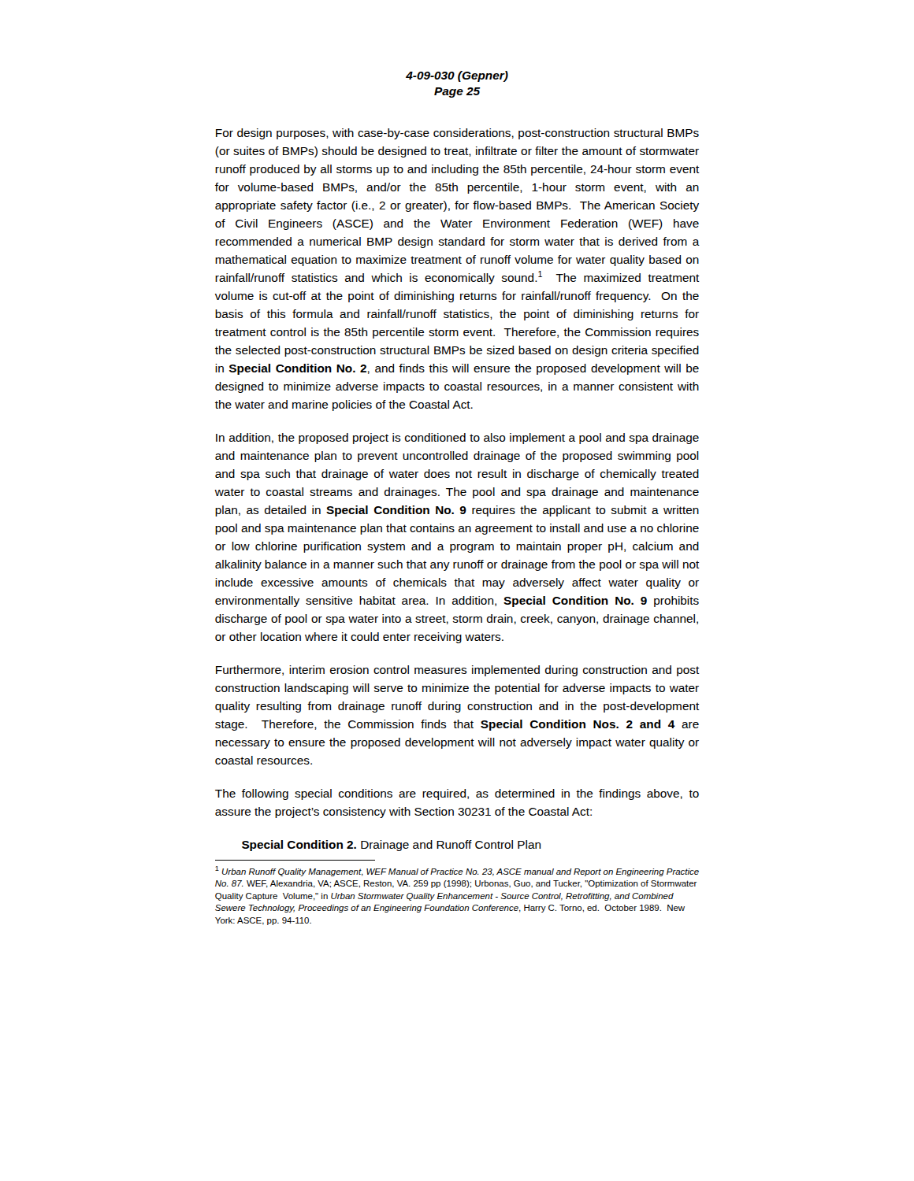4-09-030 (Gepner)
Page 25
For design purposes, with case-by-case considerations, post-construction structural BMPs (or suites of BMPs) should be designed to treat, infiltrate or filter the amount of stormwater runoff produced by all storms up to and including the 85th percentile, 24-hour storm event for volume-based BMPs, and/or the 85th percentile, 1-hour storm event, with an appropriate safety factor (i.e., 2 or greater), for flow-based BMPs. The American Society of Civil Engineers (ASCE) and the Water Environment Federation (WEF) have recommended a numerical BMP design standard for storm water that is derived from a mathematical equation to maximize treatment of runoff volume for water quality based on rainfall/runoff statistics and which is economically sound.1 The maximized treatment volume is cut-off at the point of diminishing returns for rainfall/runoff frequency. On the basis of this formula and rainfall/runoff statistics, the point of diminishing returns for treatment control is the 85th percentile storm event. Therefore, the Commission requires the selected post-construction structural BMPs be sized based on design criteria specified in Special Condition No. 2, and finds this will ensure the proposed development will be designed to minimize adverse impacts to coastal resources, in a manner consistent with the water and marine policies of the Coastal Act.
In addition, the proposed project is conditioned to also implement a pool and spa drainage and maintenance plan to prevent uncontrolled drainage of the proposed swimming pool and spa such that drainage of water does not result in discharge of chemically treated water to coastal streams and drainages. The pool and spa drainage and maintenance plan, as detailed in Special Condition No. 9 requires the applicant to submit a written pool and spa maintenance plan that contains an agreement to install and use a no chlorine or low chlorine purification system and a program to maintain proper pH, calcium and alkalinity balance in a manner such that any runoff or drainage from the pool or spa will not include excessive amounts of chemicals that may adversely affect water quality or environmentally sensitive habitat area. In addition, Special Condition No. 9 prohibits discharge of pool or spa water into a street, storm drain, creek, canyon, drainage channel, or other location where it could enter receiving waters.
Furthermore, interim erosion control measures implemented during construction and post construction landscaping will serve to minimize the potential for adverse impacts to water quality resulting from drainage runoff during construction and in the post-development stage. Therefore, the Commission finds that Special Condition Nos. 2 and 4 are necessary to ensure the proposed development will not adversely impact water quality or coastal resources.
The following special conditions are required, as determined in the findings above, to assure the project’s consistency with Section 30231 of the Coastal Act:
Special Condition 2. Drainage and Runoff Control Plan
1 Urban Runoff Quality Management, WEF Manual of Practice No. 23, ASCE manual and Report on Engineering Practice No. 87. WEF, Alexandria, VA; ASCE, Reston, VA. 259 pp (1998); Urbonas, Guo, and Tucker, "Optimization of Stormwater Quality Capture Volume," in Urban Stormwater Quality Enhancement - Source Control, Retrofitting, and Combined Sewere Technology, Proceedings of an Engineering Foundation Conference, Harry C. Torno, ed. October 1989. New York: ASCE, pp. 94-110.